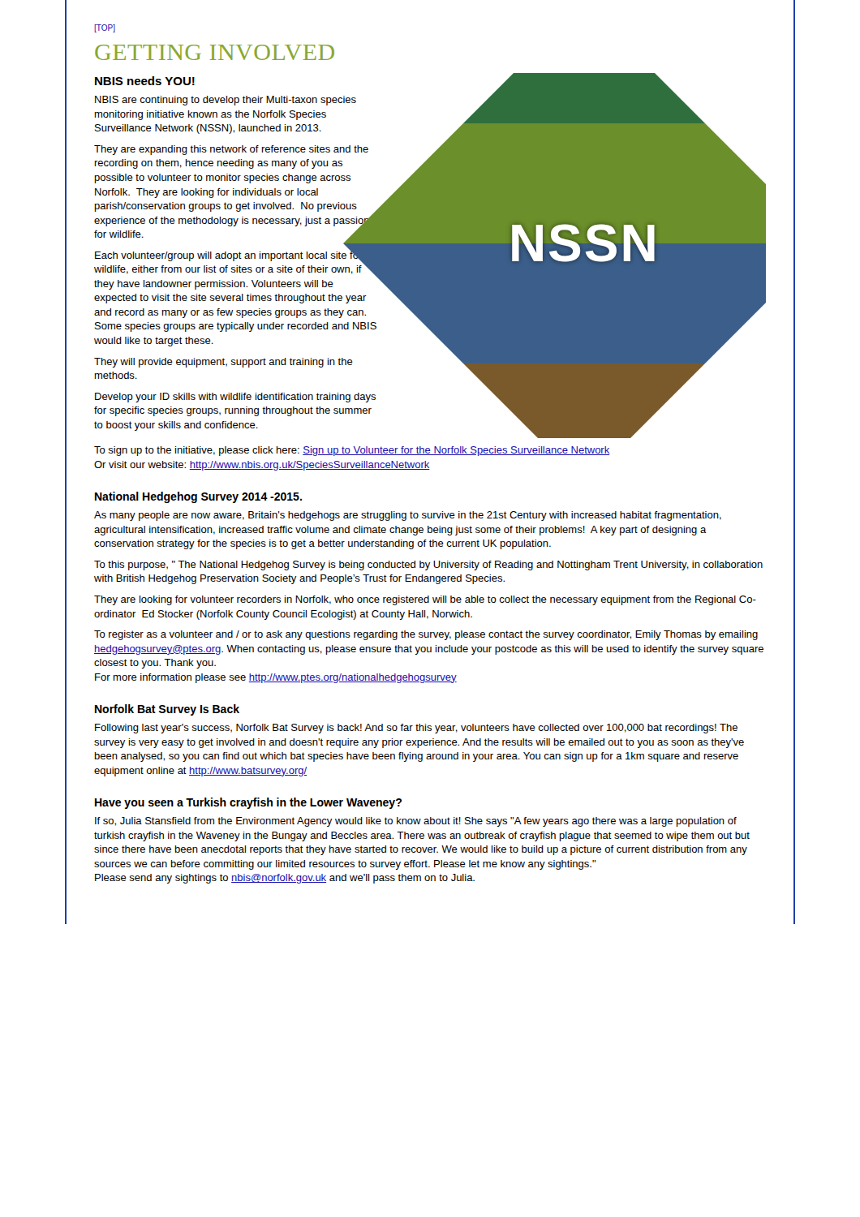[TOP]
GETTING INVOLVED
NBIS needs YOU!
NBIS are continuing to develop their Multi-taxon species monitoring initiative known as the Norfolk Species Surveillance Network (NSSN), launched in 2013.
They are expanding this network of reference sites and the recording on them, hence needing as many of you as possible to volunteer to monitor species change across Norfolk. They are looking for individuals or local parish/conservation groups to get involved. No previous experience of the methodology is necessary, just a passion for wildlife.
Each volunteer/group will adopt an important local site for wildlife, either from our list of sites or a site of their own, if they have landowner permission. Volunteers will be expected to visit the site several times throughout the year and record as many or as few species groups as they can. Some species groups are typically under recorded and NBIS would like to target these.
They will provide equipment, support and training in the methods.
Develop your ID skills with wildlife identification training days for specific species groups, running throughout the summer to boost your skills and confidence.
NSSN
To sign up to the initiative, please click here: Sign up to Volunteer for the Norfolk Species Surveillance Network
Or visit our website: http://www.nbis.org.uk/SpeciesSurveillanceNetwork
National Hedgehog Survey 2014 -2015.
As many people are now aware, Britain's hedgehogs are struggling to survive in the 21st Century with increased habitat fragmentation, agricultural intensification, increased traffic volume and climate change being just some of their problems! A key part of designing a conservation strategy for the species is to get a better understanding of the current UK population.
To this purpose, " The National Hedgehog Survey is being conducted by University of Reading and Nottingham Trent University, in collaboration with British Hedgehog Preservation Society and People’s Trust for Endangered Species.
They are looking for volunteer recorders in Norfolk, who once registered will be able to collect the necessary equipment from the Regional Co-ordinator Ed Stocker (Norfolk County Council Ecologist) at County Hall, Norwich.
To register as a volunteer and / or to ask any questions regarding the survey, please contact the survey coordinator, Emily Thomas by emailing hedgehogsurvey@ptes.org. When contacting us, please ensure that you include your postcode as this will be used to identify the survey square closest to you. Thank you.
For more information please see http://www.ptes.org/nationalhedgehogsurvey
Norfolk Bat Survey Is Back
Following last year's success, Norfolk Bat Survey is back! And so far this year, volunteers have collected over 100,000 bat recordings! The survey is very easy to get involved in and doesn't require any prior experience. And the results will be emailed out to you as soon as they've been analysed, so you can find out which bat species have been flying around in your area. You can sign up for a 1km square and reserve equipment online at http://www.batsurvey.org/
Have you seen a Turkish crayfish in the Lower Waveney?
If so, Julia Stansfield from the Environment Agency would like to know about it! She says "A few years ago there was a large population of turkish crayfish in the Waveney in the Bungay and Beccles area. There was an outbreak of crayfish plague that seemed to wipe them out but since there have been anecdotal reports that they have started to recover. We would like to build up a picture of current distribution from any sources we can before committing our limited resources to survey effort. Please let me know any sightings."
Please send any sightings to nbis@norfolk.gov.uk and we'll pass them on to Julia.